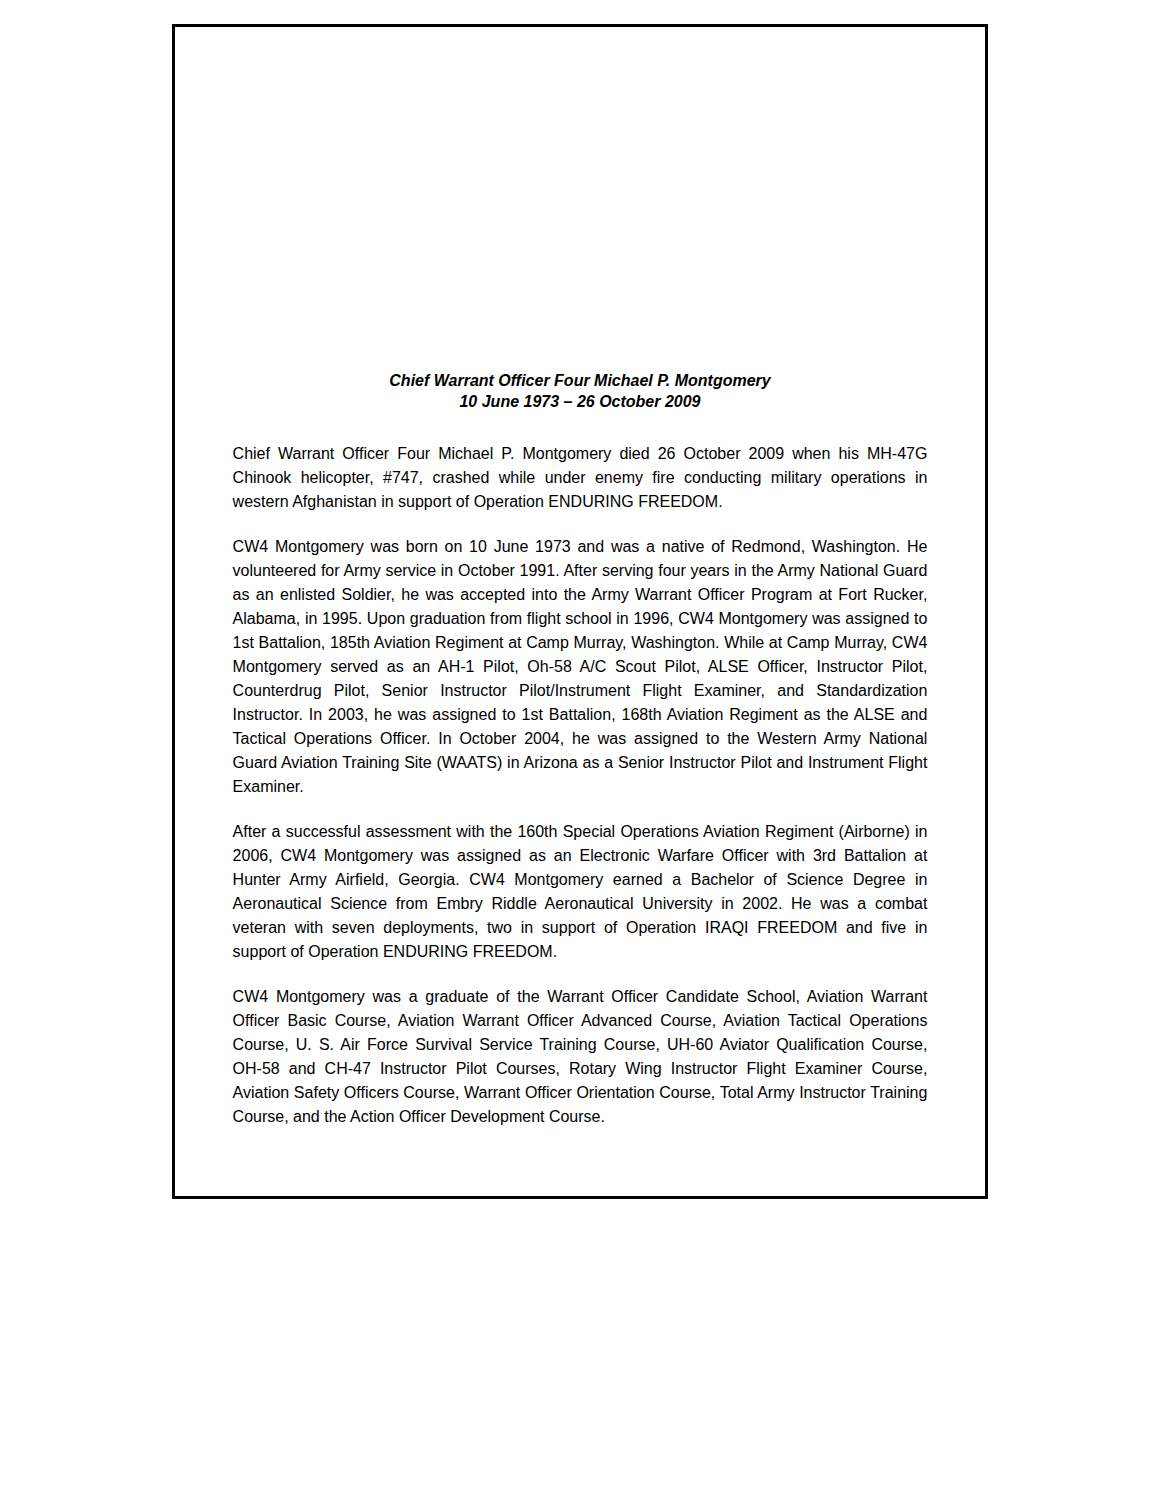Chief Warrant Officer Four Michael P. Montgomery
10 June 1973 – 26 October 2009
Chief Warrant Officer Four Michael P. Montgomery died 26 October 2009 when his MH-47G Chinook helicopter, #747, crashed while under enemy fire conducting military operations in western Afghanistan in support of Operation ENDURING FREEDOM.
CW4 Montgomery was born on 10 June 1973 and was a native of Redmond, Washington. He volunteered for Army service in October 1991. After serving four years in the Army National Guard as an enlisted Soldier, he was accepted into the Army Warrant Officer Program at Fort Rucker, Alabama, in 1995. Upon graduation from flight school in 1996, CW4 Montgomery was assigned to 1st Battalion, 185th Aviation Regiment at Camp Murray, Washington. While at Camp Murray, CW4 Montgomery served as an AH-1 Pilot, Oh-58 A/C Scout Pilot, ALSE Officer, Instructor Pilot, Counterdrug Pilot, Senior Instructor Pilot/Instrument Flight Examiner, and Standardization Instructor. In 2003, he was assigned to 1st Battalion, 168th Aviation Regiment as the ALSE and Tactical Operations Officer. In October 2004, he was assigned to the Western Army National Guard Aviation Training Site (WAATS) in Arizona as a Senior Instructor Pilot and Instrument Flight Examiner.
After a successful assessment with the 160th Special Operations Aviation Regiment (Airborne) in 2006, CW4 Montgomery was assigned as an Electronic Warfare Officer with 3rd Battalion at Hunter Army Airfield, Georgia. CW4 Montgomery earned a Bachelor of Science Degree in Aeronautical Science from Embry Riddle Aeronautical University in 2002. He was a combat veteran with seven deployments, two in support of Operation IRAQI FREEDOM and five in support of Operation ENDURING FREEDOM.
CW4 Montgomery was a graduate of the Warrant Officer Candidate School, Aviation Warrant Officer Basic Course, Aviation Warrant Officer Advanced Course, Aviation Tactical Operations Course, U. S. Air Force Survival Service Training Course, UH-60 Aviator Qualification Course, OH-58 and CH-47 Instructor Pilot Courses, Rotary Wing Instructor Flight Examiner Course, Aviation Safety Officers Course, Warrant Officer Orientation Course, Total Army Instructor Training Course, and the Action Officer Development Course.